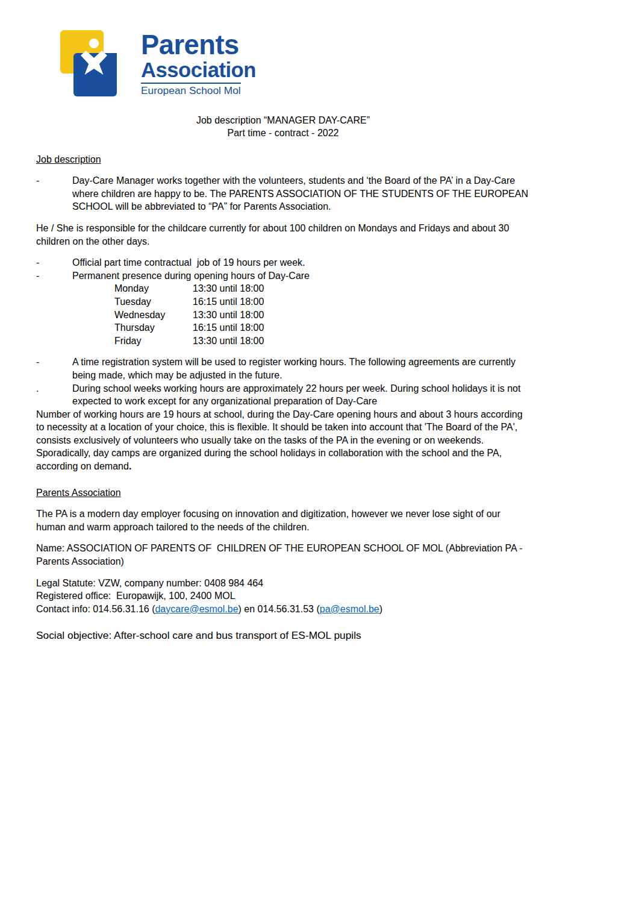Parents
Association
European School Mol
Job description “MANAGER DAY-CARE” Part time - contract - 2022
Job description
- Day-Care Manager works together with the volunteers, students and ‘the Board of the PA’ in a Day-Care where children are happy to be. The PARENTS ASSOCIATION OF THE STUDENTS OF THE EUROPEAN SCHOOL will be abbreviated to “PA” for Parents Association.
He / She is responsible for the childcare currently for about 100 children on Mondays and Fridays and about 30 children on the other days.
- Official part time contractual job of 19 hours per week.
- Permanent presence during opening hours of Day-Care
| Monday | 13:30 until 18:00 |
| Tuesday | 16:15 until 18:00 |
| Wednesday | 13:30 until 18:00 |
| Thursday | 16:15 until 18:00 |
| Friday | 13:30 until 18:00 |
- A time registration system will be used to register working hours. The following agreements are currently being made, which may be adjusted in the future.
. During school weeks working hours are approximately 22 hours per week. During school holidays it is not expected to work except for any organizational preparation of Day-Care
Number of working hours are 19 hours at school, during the Day-Care opening hours and about 3 hours according to necessity at a location of your choice, this is flexible. It should be taken into account that 'The Board of the PA', consists exclusively of volunteers who usually take on the tasks of the PA in the evening or on weekends.
Sporadically, day camps are organized during the school holidays in collaboration with the school and the PA, according on demand.
Parents Association
The PA is a modern day employer focusing on innovation and digitization, however we never lose sight of our human and warm approach tailored to the needs of the children.
Name: ASSOCIATION OF PARENTS OF CHILDREN OF THE EUROPEAN SCHOOL OF MOL (Abbreviation PA - Parents Association)
Legal Statute: VZW, company number: 0408 984 464
Registered office: Europawijk, 100, 2400 MOL
Contact info: 014.56.31.16 (daycare@esmol.be) en 014.56.31.53 (pa@esmol.be)
Social objective: After-school care and bus transport of ES-MOL pupils